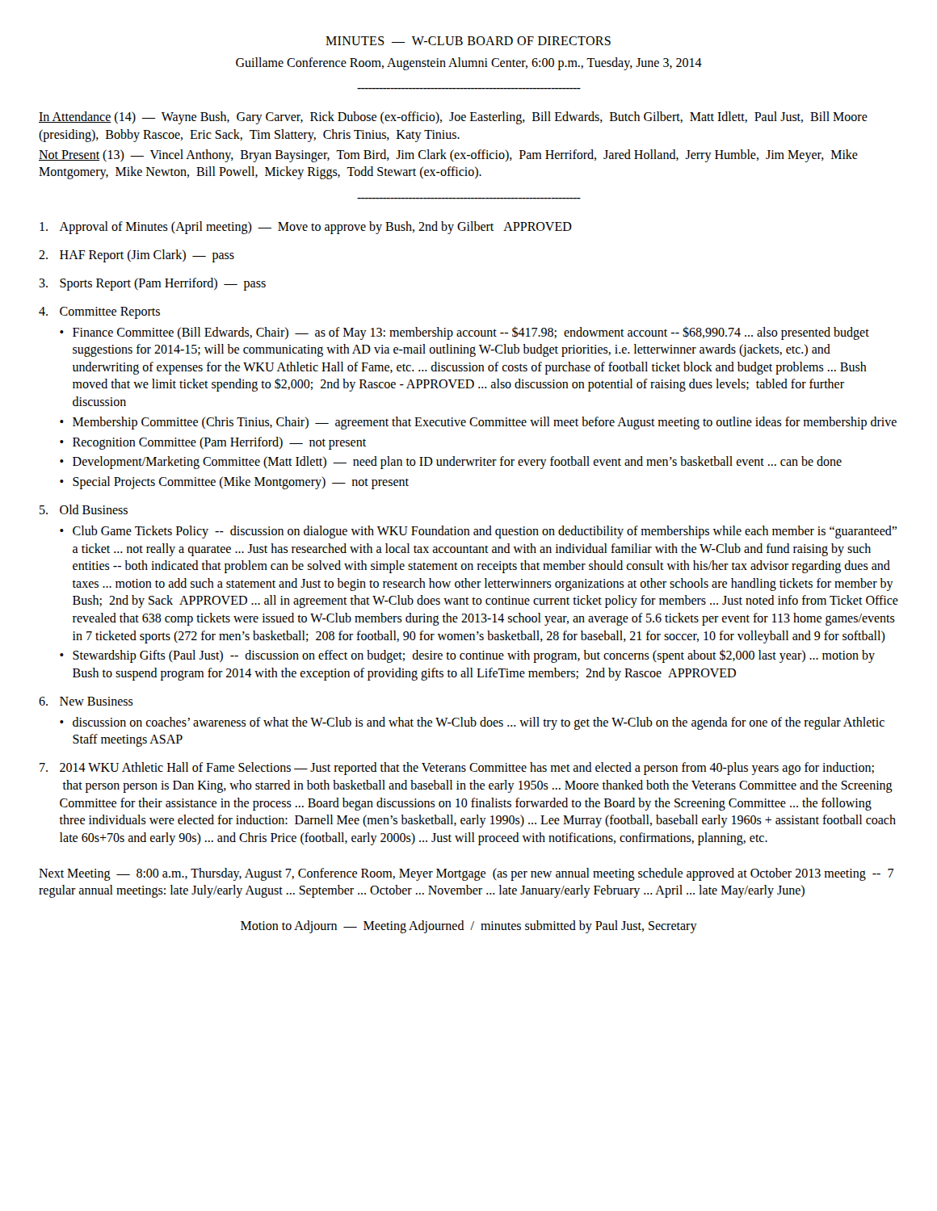MINUTES — W-CLUB BOARD OF DIRECTORS
Guillame Conference Room, Augenstein Alumni Center, 6:00 p.m., Tuesday, June 3, 2014
-------------------------------------------------------------
In Attendance (14) — Wayne Bush, Gary Carver, Rick Dubose (ex-officio), Joe Easterling, Bill Edwards, Butch Gilbert, Matt Idlett, Paul Just, Bill Moore (presiding), Bobby Rascoe, Eric Sack, Tim Slattery, Chris Tinius, Katy Tinius.
Not Present (13) — Vincel Anthony, Bryan Baysinger, Tom Bird, Jim Clark (ex-officio), Pam Herriford, Jared Holland, Jerry Humble, Jim Meyer, Mike Montgomery, Mike Newton, Bill Powell, Mickey Riggs, Todd Stewart (ex-officio).
-------------------------------------------------------------
Approval of Minutes (April meeting) — Move to approve by Bush, 2nd by Gilbert APPROVED
HAF Report (Jim Clark) — pass
Sports Report (Pam Herriford) — pass
Committee Reports
Finance Committee (Bill Edwards, Chair) — as of May 13: membership account -- $417.98; endowment account -- $68,990.74 ... also presented budget suggestions for 2014-15; will be communicating with AD via e-mail outlining W-Club budget priorities, i.e. letterwinner awards (jackets, etc.) and underwriting of expenses for the WKU Athletic Hall of Fame, etc. ... discussion of costs of purchase of football ticket block and budget problems ... Bush moved that we limit ticket spending to $2,000; 2nd by Rascoe - APPROVED ... also discussion on potential of raising dues levels; tabled for further discussion
Membership Committee (Chris Tinius, Chair) — agreement that Executive Committee will meet before August meeting to outline ideas for membership drive
Recognition Committee (Pam Herriford) — not present
Development/Marketing Committee (Matt Idlett) — need plan to ID underwriter for every football event and men’s basketball event ... can be done
Special Projects Committee (Mike Montgomery) — not present
Old Business
Club Game Tickets Policy -- discussion on dialogue with WKU Foundation and question on deductibility of memberships while each member is “guaranteed” a ticket ... not really a quaratee ... Just has researched with a local tax accountant and with an individual familiar with the W-Club and fund raising by such entities -- both indicated that problem can be solved with simple statement on receipts that member should consult with his/her tax advisor regarding dues and taxes ... motion to add such a statement and Just to begin to research how other letterwinners organizations at other schools are handling tickets for member by Bush; 2nd by Sack APPROVED ... all in agreement that W-Club does want to continue current ticket policy for members ... Just noted info from Ticket Office revealed that 638 comp tickets were issued to W-Club members during the 2013-14 school year, an average of 5.6 tickets per event for 113 home games/events in 7 ticketed sports (272 for men’s basketball; 208 for football, 90 for women’s basketball, 28 for baseball, 21 for soccer, 10 for volleyball and 9 for softball)
Stewardship Gifts (Paul Just) -- discussion on effect on budget; desire to continue with program, but concerns (spent about $2,000 last year) ... motion by Bush to suspend program for 2014 with the exception of providing gifts to all LifeTime members; 2nd by Rascoe APPROVED
New Business
discussion on coaches’ awareness of what the W-Club is and what the W-Club does ... will try to get the W-Club on the agenda for one of the regular Athletic Staff meetings ASAP
2014 WKU Athletic Hall of Fame Selections — Just reported that the Veterans Committee has met and elected a person from 40-plus years ago for induction; that person person is Dan King, who starred in both basketball and baseball in the early 1950s ... Moore thanked both the Veterans Committee and the Screening Committee for their assistance in the process ... Board began discussions on 10 finalists forwarded to the Board by the Screening Committee ... the following three individuals were elected for induction: Darnell Mee (men’s basketball, early 1990s) ... Lee Murray (football, baseball early 1960s + assistant football coach late 60s+70s and early 90s) ... and Chris Price (football, early 2000s) ... Just will proceed with notifications, confirmations, planning, etc.
Next Meeting — 8:00 a.m., Thursday, August 7, Conference Room, Meyer Mortgage (as per new annual meeting schedule approved at October 2013 meeting -- 7 regular annual meetings: late July/early August ... September ... October ... November ... late January/early February ... April ... late May/early June)
Motion to Adjourn — Meeting Adjourned / minutes submitted by Paul Just, Secretary